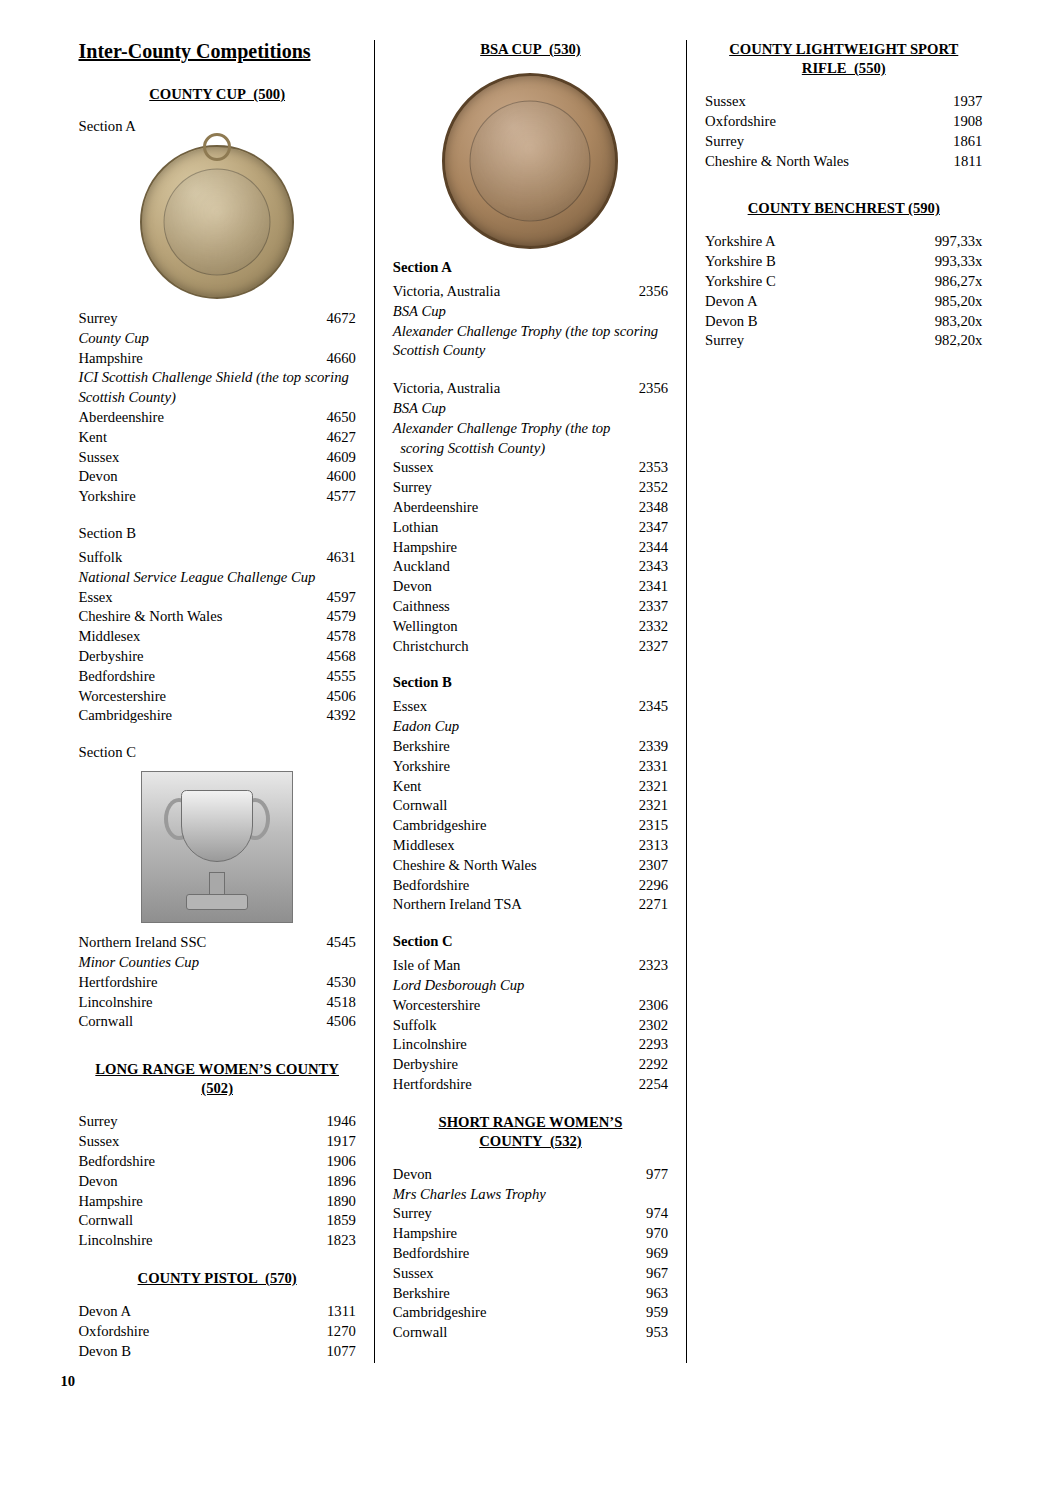Inter-County Competitions
COUNTY CUP (500)
Section A
| Surrey | 4672 |
| County Cup | |
| Hampshire | 4660 |
| ICI Scottish Challenge Shield (the top scoring Scottish County) |
| Aberdeenshire | 4650 |
| Kent | 4627 |
| Sussex | 4609 |
| Devon | 4600 |
| Yorkshire | 4577 |
Section B
| Suffolk | 4631 |
| National Service League Challenge Cup | |
| Essex | 4597 |
| Cheshire & North Wales | 4579 |
| Middlesex | 4578 |
| Derbyshire | 4568 |
| Bedfordshire | 4555 |
| Worcestershire | 4506 |
| Cambridgeshire | 4392 |
Section C
| Northern Ireland SSC | 4545 |
| Minor Counties Cup | |
| Hertfordshire | 4530 |
| Lincolnshire | 4518 |
| Cornwall | 4506 |
LONG RANGE WOMEN’S COUNTY
(502)
| Surrey | 1946 |
| Sussex | 1917 |
| Bedfordshire | 1906 |
| Devon | 1896 |
| Hampshire | 1890 |
| Cornwall | 1859 |
| Lincolnshire | 1823 |
COUNTY PISTOL (570)
| Devon A | 1311 |
| Oxfordshire | 1270 |
| Devon B | 1077 |
BSA CUP (530)
Section A
| Victoria, Australia | 2356 |
| BSA Cup | |
| Alexander Challenge Trophy (the top scoring Scottish County |
| Victoria, Australia | 2356 |
| BSA Cup | |
| Alexander Challenge Trophy (the top scoring Scottish County) |
| Sussex | 2353 |
| Surrey | 2352 |
| Aberdeenshire | 2348 |
| Lothian | 2347 |
| Hampshire | 2344 |
| Auckland | 2343 |
| Devon | 2341 |
| Caithness | 2337 |
| Wellington | 2332 |
| Christchurch | 2327 |
Section B
| Essex | 2345 |
| Eadon Cup | |
| Berkshire | 2339 |
| Yorkshire | 2331 |
| Kent | 2321 |
| Cornwall | 2321 |
| Cambridgeshire | 2315 |
| Middlesex | 2313 |
| Cheshire & North Wales | 2307 |
| Bedfordshire | 2296 |
| Northern Ireland TSA | 2271 |
Section C
| Isle of Man | 2323 |
| Lord Desborough Cup | |
| Worcestershire | 2306 |
| Suffolk | 2302 |
| Lincolnshire | 2293 |
| Derbyshire | 2292 |
| Hertfordshire | 2254 |
SHORT RANGE WOMEN’S
COUNTY (532)
| Devon | 977 |
| Mrs Charles Laws Trophy | |
| Surrey | 974 |
| Hampshire | 970 |
| Bedfordshire | 969 |
| Sussex | 967 |
| Berkshire | 963 |
| Cambridgeshire | 959 |
| Cornwall | 953 |
COUNTY LIGHTWEIGHT SPORT
RIFLE (550)
| Sussex | 1937 |
| Oxfordshire | 1908 |
| Surrey | 1861 |
| Cheshire & North Wales | 1811 |
COUNTY BENCHREST (590)
| Yorkshire A | 997,33x |
| Yorkshire B | 993,33x |
| Yorkshire C | 986,27x |
| Devon A | 985,20x |
| Devon B | 983,20x |
| Surrey | 982,20x |
10